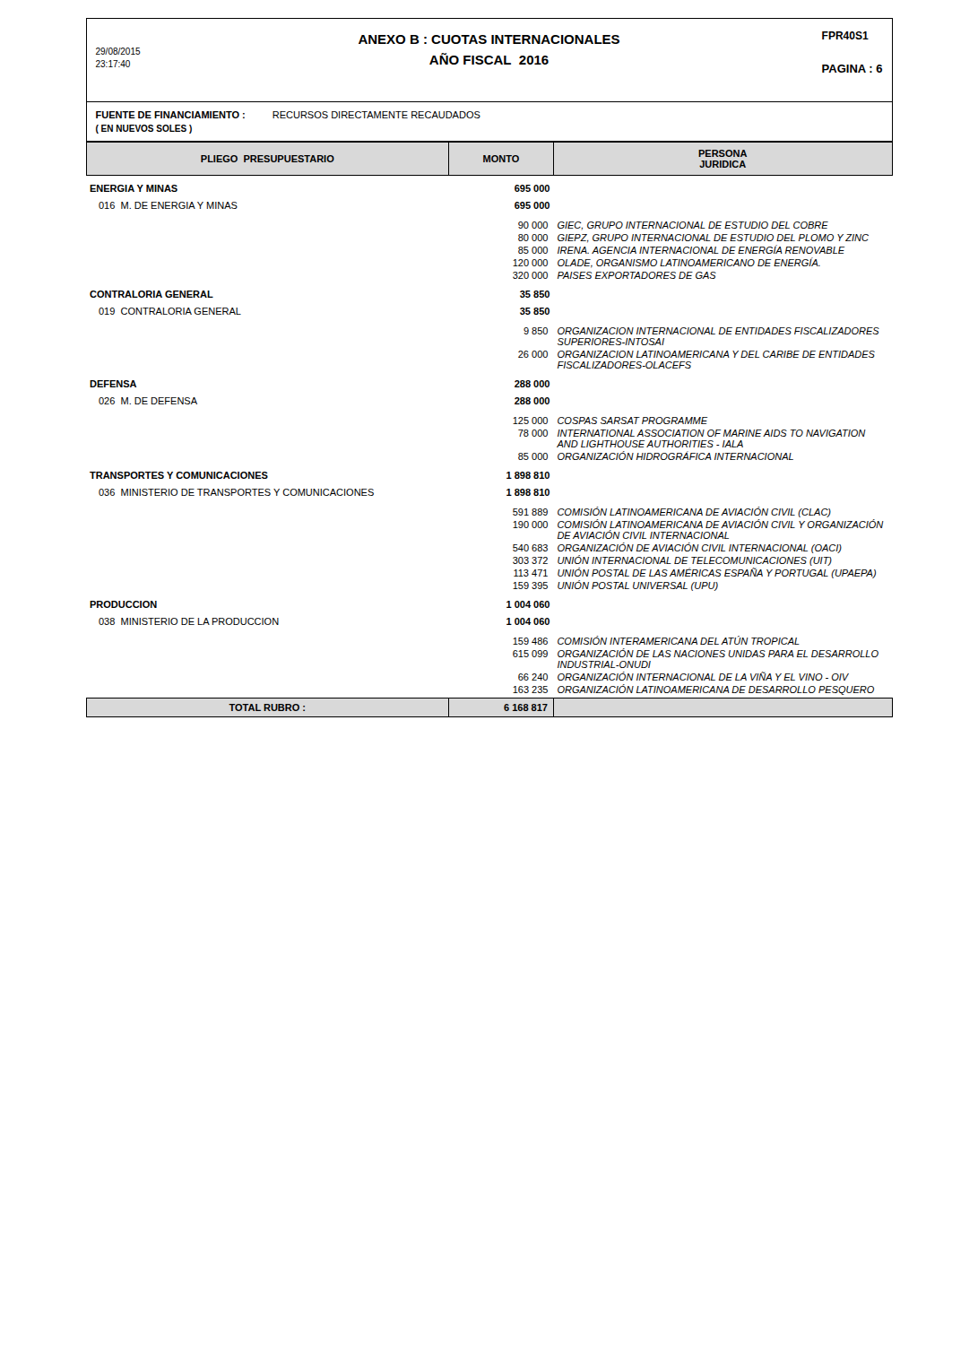29/08/2015
23:17:40
ANEXO B : CUOTAS INTERNACIONALES
AÑO FISCAL 2016
FPR40S1
PAGINA : 6
FUENTE DE FINANCIAMIENTO :RECURSOS DIRECTAMENTE RECAUDADOS
( EN NUEVOS SOLES )
| PLIEGO PRESUPUESTARIO | MONTO | PERSONA JURIDICA |
| --- | --- | --- |
| ENERGIA Y MINAS | 695 000 | |
| 016 M. DE ENERGIA Y MINAS | 695 000 | |
| | 90 000 | GIEC, GRUPO INTERNACIONAL DE ESTUDIO DEL COBRE |
| | 80 000 | GIEPZ, GRUPO INTERNACIONAL DE ESTUDIO DEL PLOMO Y ZINC |
| | 85 000 | IRENA. AGENCIA INTERNACIONAL DE ENERGÍA RENOVABLE |
| | 120 000 | OLADE, ORGANISMO LATINOAMERICANO DE ENERGÍA. |
| | 320 000 | PAISES EXPORTADORES DE GAS |
| CONTRALORIA GENERAL | 35 850 | |
| 019 CONTRALORIA GENERAL | 35 850 | |
| | 9 850 | ORGANIZACION INTERNACIONAL DE ENTIDADES FISCALIZADORES SUPERIORES-INTOSAI |
| | 26 000 | ORGANIZACION LATINOAMERICANA Y DEL CARIBE DE ENTIDADES FISCALIZADORES-OLACEFS |
| DEFENSA | 288 000 | |
| 026 M. DE DEFENSA | 288 000 | |
| | 125 000 | COSPAS SARSAT PROGRAMME |
| | 78 000 | INTERNATIONAL ASSOCIATION OF MARINE AIDS TO NAVIGATION AND LIGHTHOUSE AUTHORITIES - IALA |
| | 85 000 | ORGANIZACIÓN HIDROGRÁFICA INTERNACIONAL |
| TRANSPORTES Y COMUNICACIONES | 1 898 810 | |
| 036 MINISTERIO DE TRANSPORTES Y COMUNICACIONES | 1 898 810 | |
| | 591 889 | COMISIÓN LATINOAMERICANA DE AVIACIÓN CIVIL (CLAC) |
| | 190 000 | COMISIÓN LATINOAMERICANA DE AVIACIÓN CIVIL Y ORGANIZACIÓN DE AVIACIÓN CIVIL INTERNACIONAL |
| | 540 683 | ORGANIZACIÓN DE AVIACIÓN CIVIL INTERNACIONAL (OACI) |
| | 303 372 | UNIÓN INTERNACIONAL DE TELECOMUNICACIONES (UIT) |
| | 113 471 | UNIÓN POSTAL DE LAS AMÉRICAS ESPAÑA Y PORTUGAL (UPAEPA) |
| | 159 395 | UNIÓN POSTAL UNIVERSAL (UPU) |
| PRODUCCION | 1 004 060 | |
| 038 MINISTERIO DE LA PRODUCCION | 1 004 060 | |
| | 159 486 | COMISIÓN INTERAMERICANA DEL ATÚN TROPICAL |
| | 615 099 | ORGANIZACIÓN DE LAS NACIONES UNIDAS PARA EL DESARROLLO INDUSTRIAL-ONUDI |
| | 66 240 | ORGANIZACIÓN INTERNACIONAL DE LA VIÑA Y EL VINO - OIV |
| | 163 235 | ORGANIZACIÓN LATINOAMERICANA DE DESARROLLO PESQUERO |
| TOTAL RUBRO : | 6 168 817 | |